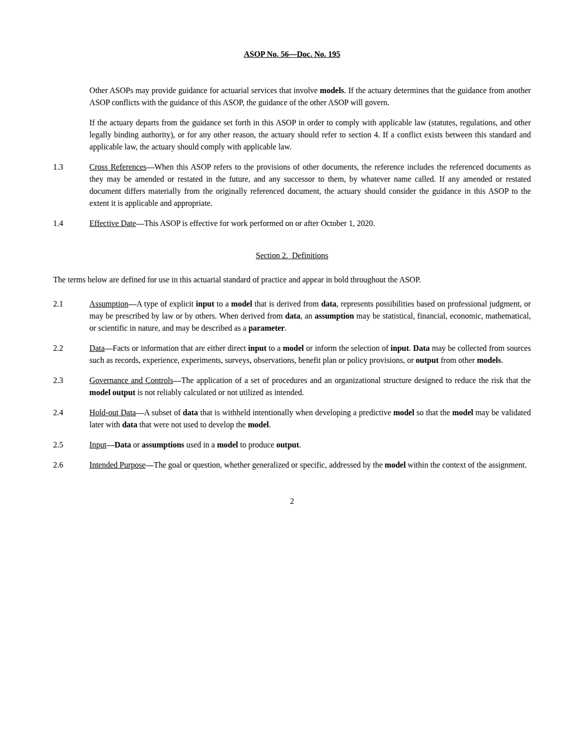ASOP No. 56—Doc. No. 195
Other ASOPs may provide guidance for actuarial services that involve models. If the actuary determines that the guidance from another ASOP conflicts with the guidance of this ASOP, the guidance of the other ASOP will govern.
If the actuary departs from the guidance set forth in this ASOP in order to comply with applicable law (statutes, regulations, and other legally binding authority), or for any other reason, the actuary should refer to section 4. If a conflict exists between this standard and applicable law, the actuary should comply with applicable law.
1.3
Cross References—When this ASOP refers to the provisions of other documents, the reference includes the referenced documents as they may be amended or restated in the future, and any successor to them, by whatever name called. If any amended or restated document differs materially from the originally referenced document, the actuary should consider the guidance in this ASOP to the extent it is applicable and appropriate.
1.4
Effective Date—This ASOP is effective for work performed on or after October 1, 2020.
Section 2. Definitions
The terms below are defined for use in this actuarial standard of practice and appear in bold throughout the ASOP.
2.1
Assumption—A type of explicit input to a model that is derived from data, represents possibilities based on professional judgment, or may be prescribed by law or by others. When derived from data, an assumption may be statistical, financial, economic, mathematical, or scientific in nature, and may be described as a parameter.
2.2
Data—Facts or information that are either direct input to a model or inform the selection of input. Data may be collected from sources such as records, experience, experiments, surveys, observations, benefit plan or policy provisions, or output from other models.
2.3
Governance and Controls—The application of a set of procedures and an organizational structure designed to reduce the risk that the model output is not reliably calculated or not utilized as intended.
2.4
Hold-out Data—A subset of data that is withheld intentionally when developing a predictive model so that the model may be validated later with data that were not used to develop the model.
2.5
Input—Data or assumptions used in a model to produce output.
2.6
Intended Purpose—The goal or question, whether generalized or specific, addressed by the model within the context of the assignment.
2